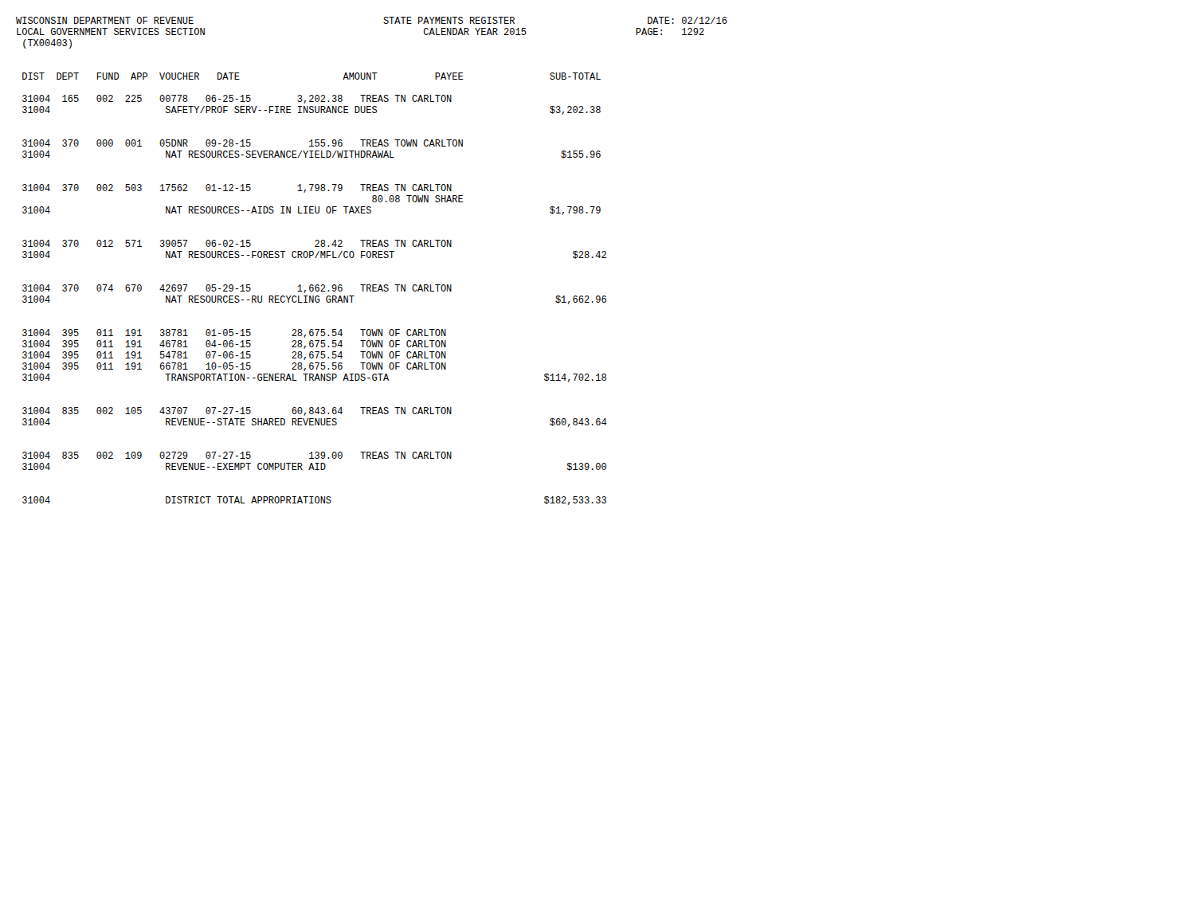WISCONSIN DEPARTMENT OF REVENUE STATE PAYMENTS REGISTER DATE: 02/12/16 LOCAL GOVERNMENT SERVICES SECTION CALENDAR YEAR 2015 PAGE: 1292 (TX00403) DIST DEPT FUND APP VOUCHER DATE AMOUNT PAYEE SUB-TOTAL 31004 165 002 225 00778 06-25-15 3,202.38 TREAS TN CARLTON 31004 SAFETY/PROF SERV--FIRE INSURANCE DUES $3,202.38 31004 370 000 001 05DNR 09-28-15 155.96 TREAS TOWN CARLTON 31004 NAT RESOURCES-SEVERANCE/YIELD/WITHDRAWAL $155.96 31004 370 002 503 17562 01-12-15 1,798.79 TREAS TN CARLTON 80.08 TOWN SHARE 31004 NAT RESOURCES--AIDS IN LIEU OF TAXES $1,798.79 31004 370 012 571 39057 06-02-15 28.42 TREAS TN CARLTON 31004 NAT RESOURCES--FOREST CROP/MFL/CO FOREST $28.42 31004 370 074 670 42697 05-29-15 1,662.96 TREAS TN CARLTON 31004 NAT RESOURCES--RU RECYCLING GRANT $1,662.96 31004 395 011 191 38781 01-05-15 28,675.54 TOWN OF CARLTON 31004 395 011 191 46781 04-06-15 28,675.54 TOWN OF CARLTON 31004 395 011 191 54781 07-06-15 28,675.54 TOWN OF CARLTON 31004 395 011 191 66781 10-05-15 28,675.56 TOWN OF CARLTON 31004 TRANSPORTATION--GENERAL TRANSP AIDS-GTA $114,702.18 31004 835 002 105 43707 07-27-15 60,843.64 TREAS TN CARLTON 31004 REVENUE--STATE SHARED REVENUES $60,843.64 31004 835 002 109 02729 07-27-15 139.00 TREAS TN CARLTON 31004 REVENUE--EXEMPT COMPUTER AID $139.00 31004 DISTRICT TOTAL APPROPRIATIONS $182,533.33